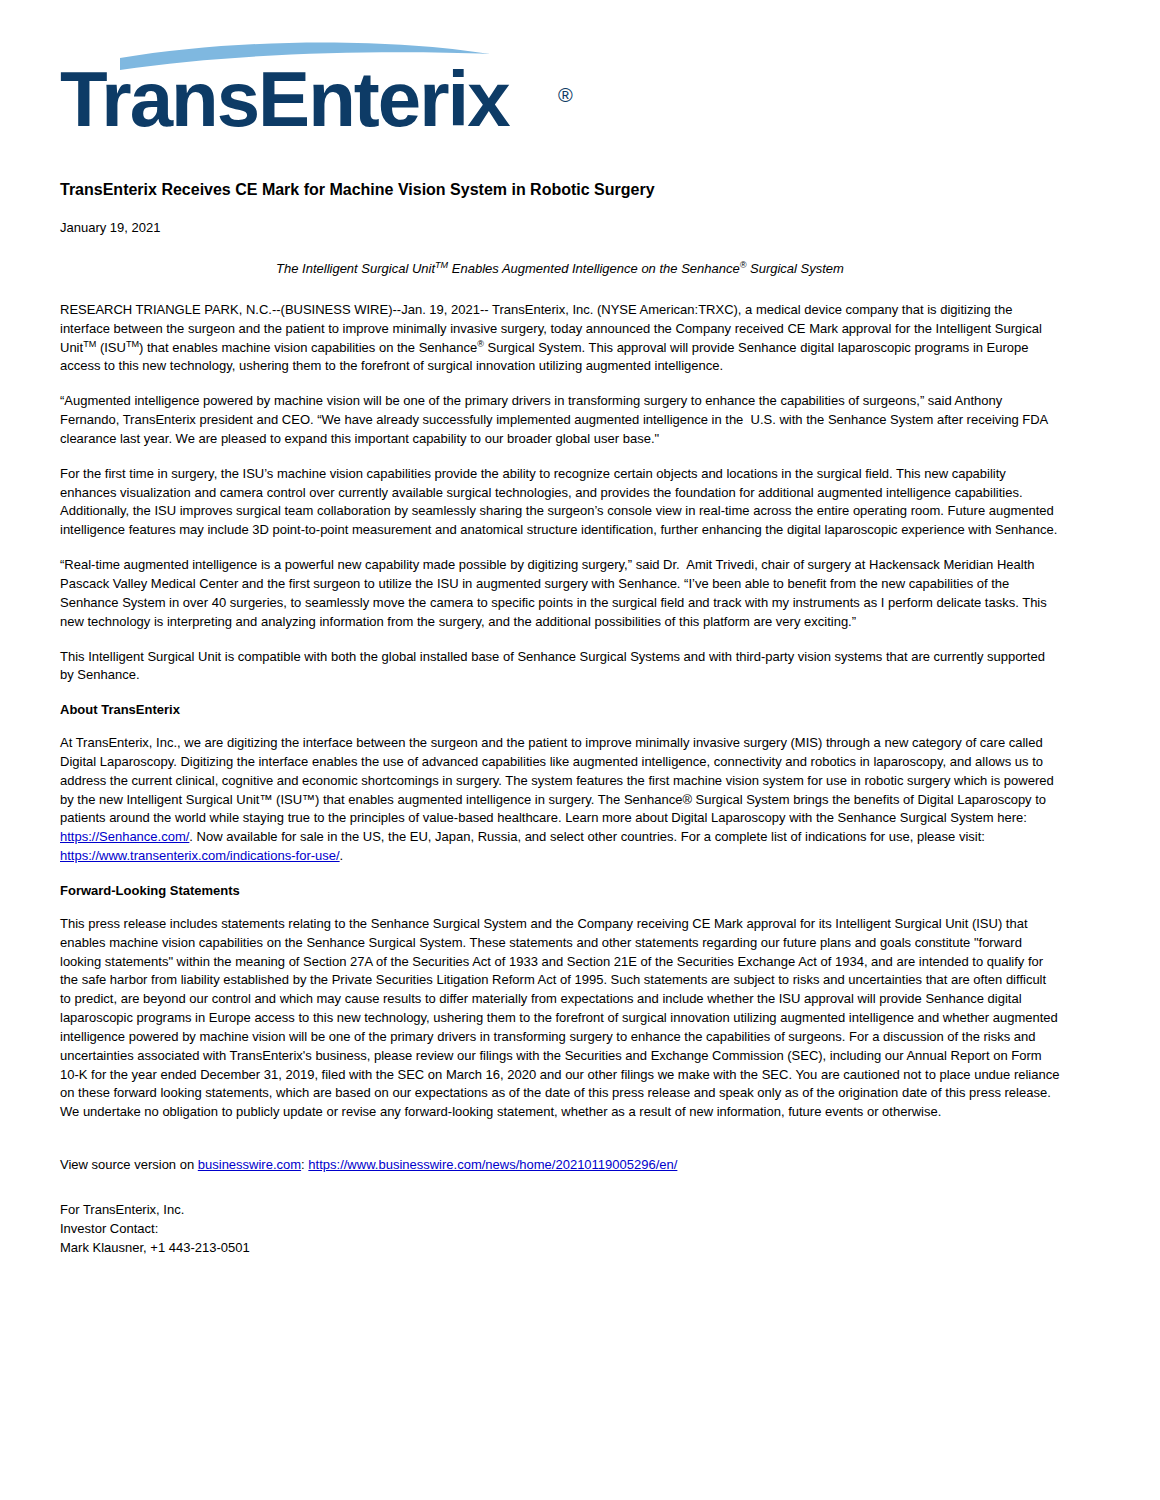TransEnterix ®
TransEnterix Receives CE Mark for Machine Vision System in Robotic Surgery
January 19, 2021
The Intelligent Surgical UnitTM Enables Augmented Intelligence on the Senhance® Surgical System
RESEARCH TRIANGLE PARK, N.C.--(BUSINESS WIRE)--Jan. 19, 2021-- TransEnterix, Inc. (NYSE American:TRXC), a medical device company that is digitizing the interface between the surgeon and the patient to improve minimally invasive surgery, today announced the Company received CE Mark approval for the Intelligent Surgical UnitTM (ISUTM) that enables machine vision capabilities on the Senhance® Surgical System. This approval will provide Senhance digital laparoscopic programs in Europe access to this new technology, ushering them to the forefront of surgical innovation utilizing augmented intelligence.
“Augmented intelligence powered by machine vision will be one of the primary drivers in transforming surgery to enhance the capabilities of surgeons,” said Anthony Fernando, TransEnterix president and CEO. “We have already successfully implemented augmented intelligence in the U.S. with the Senhance System after receiving FDA clearance last year. We are pleased to expand this important capability to our broader global user base."
For the first time in surgery, the ISU’s machine vision capabilities provide the ability to recognize certain objects and locations in the surgical field. This new capability enhances visualization and camera control over currently available surgical technologies, and provides the foundation for additional augmented intelligence capabilities. Additionally, the ISU improves surgical team collaboration by seamlessly sharing the surgeon’s console view in real-time across the entire operating room. Future augmented intelligence features may include 3D point-to-point measurement and anatomical structure identification, further enhancing the digital laparoscopic experience with Senhance.
“Real-time augmented intelligence is a powerful new capability made possible by digitizing surgery,” said Dr. Amit Trivedi, chair of surgery at Hackensack Meridian Health Pascack Valley Medical Center and the first surgeon to utilize the ISU in augmented surgery with Senhance. “I’ve been able to benefit from the new capabilities of the Senhance System in over 40 surgeries, to seamlessly move the camera to specific points in the surgical field and track with my instruments as I perform delicate tasks. This new technology is interpreting and analyzing information from the surgery, and the additional possibilities of this platform are very exciting.”
This Intelligent Surgical Unit is compatible with both the global installed base of Senhance Surgical Systems and with third-party vision systems that are currently supported by Senhance.
About TransEnterix
At TransEnterix, Inc., we are digitizing the interface between the surgeon and the patient to improve minimally invasive surgery (MIS) through a new category of care called Digital Laparoscopy. Digitizing the interface enables the use of advanced capabilities like augmented intelligence, connectivity and robotics in laparoscopy, and allows us to address the current clinical, cognitive and economic shortcomings in surgery. The system features the first machine vision system for use in robotic surgery which is powered by the new Intelligent Surgical Unit™ (ISU™) that enables augmented intelligence in surgery. The Senhance® Surgical System brings the benefits of Digital Laparoscopy to patients around the world while staying true to the principles of value-based healthcare. Learn more about Digital Laparoscopy with the Senhance Surgical System here: https://Senhance.com/. Now available for sale in the US, the EU, Japan, Russia, and select other countries. For a complete list of indications for use, please visit: https://www.transenterix.com/indications-for-use/.
Forward-Looking Statements
This press release includes statements relating to the Senhance Surgical System and the Company receiving CE Mark approval for its Intelligent Surgical Unit (ISU) that enables machine vision capabilities on the Senhance Surgical System. These statements and other statements regarding our future plans and goals constitute "forward looking statements" within the meaning of Section 27A of the Securities Act of 1933 and Section 21E of the Securities Exchange Act of 1934, and are intended to qualify for the safe harbor from liability established by the Private Securities Litigation Reform Act of 1995. Such statements are subject to risks and uncertainties that are often difficult to predict, are beyond our control and which may cause results to differ materially from expectations and include whether the ISU approval will provide Senhance digital laparoscopic programs in Europe access to this new technology, ushering them to the forefront of surgical innovation utilizing augmented intelligence and whether augmented intelligence powered by machine vision will be one of the primary drivers in transforming surgery to enhance the capabilities of surgeons. For a discussion of the risks and uncertainties associated with TransEnterix's business, please review our filings with the Securities and Exchange Commission (SEC), including our Annual Report on Form 10-K for the year ended December 31, 2019, filed with the SEC on March 16, 2020 and our other filings we make with the SEC. You are cautioned not to place undue reliance on these forward looking statements, which are based on our expectations as of the date of this press release and speak only as of the origination date of this press release. We undertake no obligation to publicly update or revise any forward-looking statement, whether as a result of new information, future events or otherwise.
View source version on businesswire.com: https://www.businesswire.com/news/home/20210119005296/en/
For TransEnterix, Inc.
Investor Contact:
Mark Klausner, +1 443-213-0501